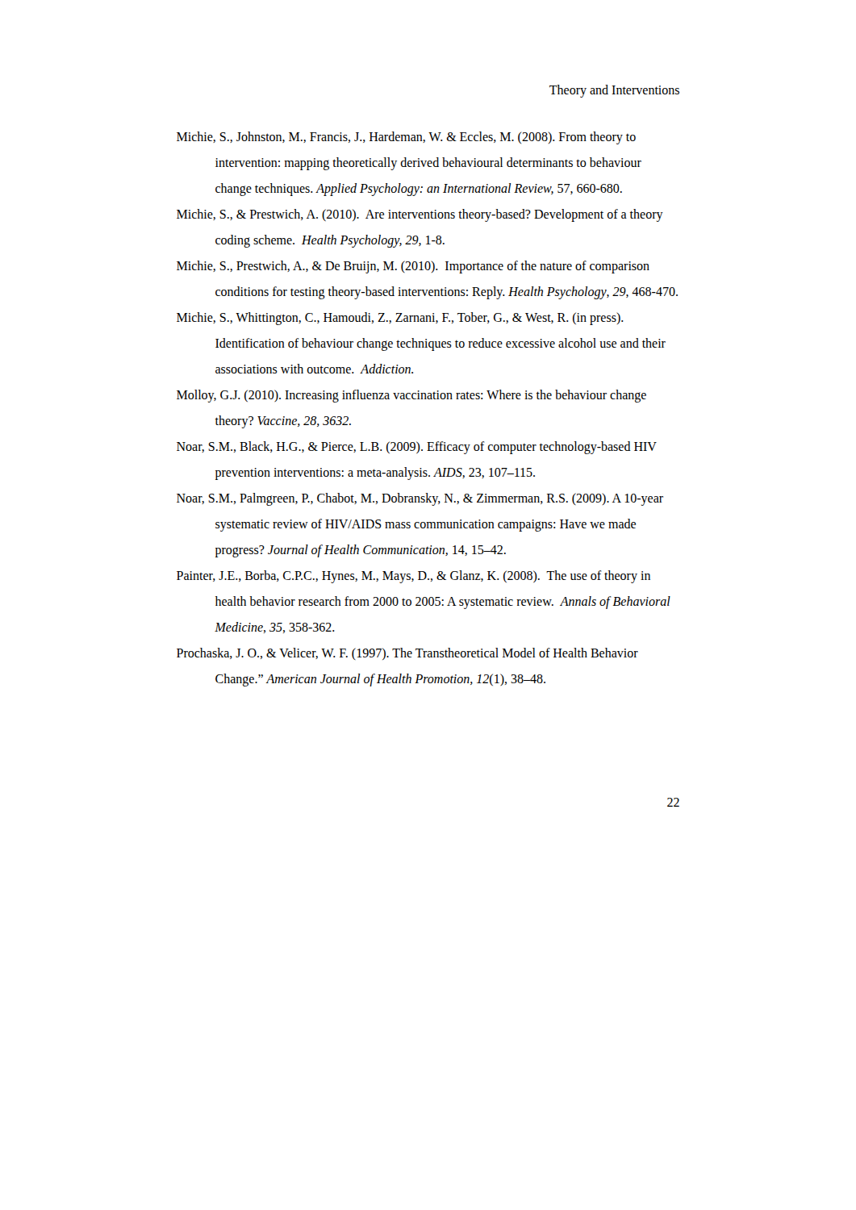Theory and Interventions
Michie, S., Johnston, M., Francis, J., Hardeman, W. & Eccles, M. (2008). From theory to intervention: mapping theoretically derived behavioural determinants to behaviour change techniques. Applied Psychology: an International Review, 57, 660-680.
Michie, S., & Prestwich, A. (2010). Are interventions theory-based? Development of a theory coding scheme. Health Psychology, 29, 1-8.
Michie, S., Prestwich, A., & De Bruijn, M. (2010). Importance of the nature of comparison conditions for testing theory-based interventions: Reply. Health Psychology, 29, 468-470.
Michie, S., Whittington, C., Hamoudi, Z., Zarnani, F., Tober, G., & West, R. (in press). Identification of behaviour change techniques to reduce excessive alcohol use and their associations with outcome. Addiction.
Molloy, G.J. (2010). Increasing influenza vaccination rates: Where is the behaviour change theory? Vaccine, 28, 3632.
Noar, S.M., Black, H.G., & Pierce, L.B. (2009). Efficacy of computer technology-based HIV prevention interventions: a meta-analysis. AIDS, 23, 107–115.
Noar, S.M., Palmgreen, P., Chabot, M., Dobransky, N., & Zimmerman, R.S. (2009). A 10-year systematic review of HIV/AIDS mass communication campaigns: Have we made progress? Journal of Health Communication, 14, 15–42.
Painter, J.E., Borba, C.P.C., Hynes, M., Mays, D., & Glanz, K. (2008). The use of theory in health behavior research from 2000 to 2005: A systematic review. Annals of Behavioral Medicine, 35, 358-362.
Prochaska, J. O., & Velicer, W. F. (1997). The Transtheoretical Model of Health Behavior Change.” American Journal of Health Promotion, 12(1), 38–48.
22